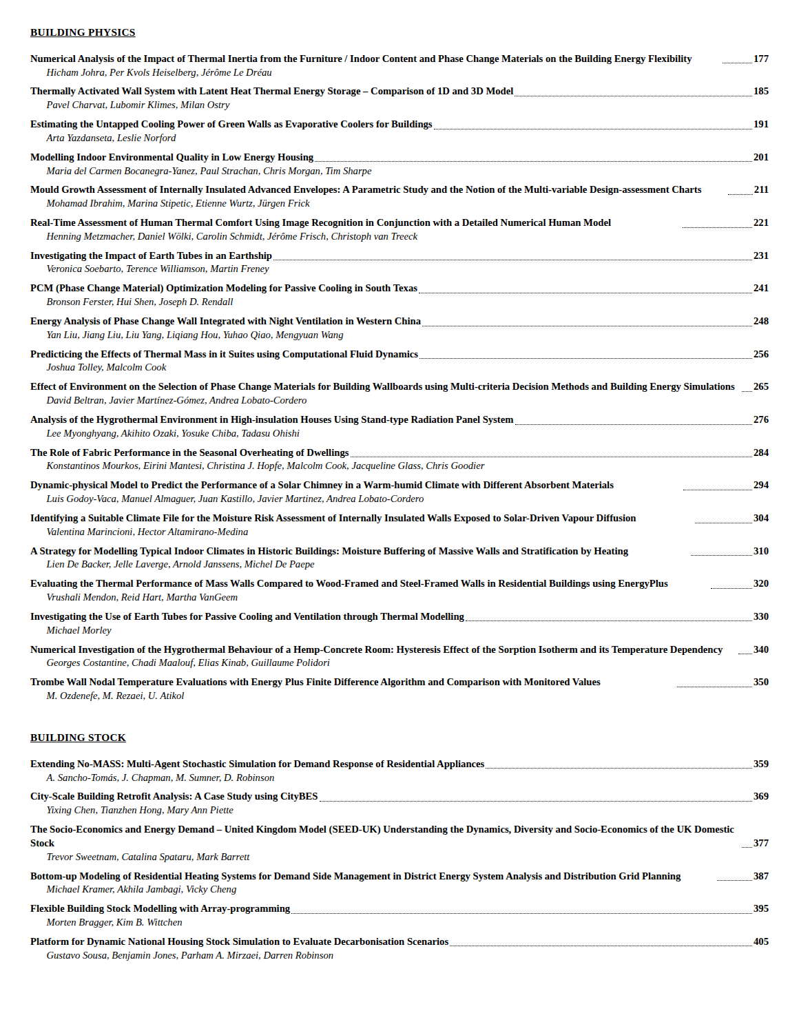BUILDING PHYSICS
Numerical Analysis of the Impact of Thermal Inertia from the Furniture / Indoor Content and Phase Change Materials on the Building Energy Flexibility 177
Hicham Johra, Per Kvols Heiselberg, Jérôme Le Dréau
Thermally Activated Wall System with Latent Heat Thermal Energy Storage – Comparison of 1D and 3D Model 185
Pavel Charvat, Lubomir Klimes, Milan Ostry
Estimating the Untapped Cooling Power of Green Walls as Evaporative Coolers for Buildings 191
Arta Yazdanseta, Leslie Norford
Modelling Indoor Environmental Quality in Low Energy Housing 201
Maria del Carmen Bocanegra-Yanez, Paul Strachan, Chris Morgan, Tim Sharpe
Mould Growth Assessment of Internally Insulated Advanced Envelopes: A Parametric Study and the Notion of the Multi-variable Design-assessment Charts 211
Mohamad Ibrahim, Marina Stipetic, Etienne Wurtz, Jürgen Frick
Real-Time Assessment of Human Thermal Comfort Using Image Recognition in Conjunction with a Detailed Numerical Human Model 221
Henning Metzmacher, Daniel Wölki, Carolin Schmidt, Jérôme Frisch, Christoph van Treeck
Investigating the Impact of Earth Tubes in an Earthship 231
Veronica Soebarto, Terence Williamson, Martin Freney
PCM (Phase Change Material) Optimization Modeling for Passive Cooling in South Texas 241
Bronson Ferster, Hui Shen, Joseph D. Rendall
Energy Analysis of Phase Change Wall Integrated with Night Ventilation in Western China 248
Yan Liu, Jiang Liu, Liu Yang, Liqiang Hou, Yuhao Qiao, Mengyuan Wang
Predicticing the Effects of Thermal Mass in it Suites using Computational Fluid Dynamics 256
Joshua Tolley, Malcolm Cook
Effect of Environment on the Selection of Phase Change Materials for Building Wallboards using Multi-criteria Decision Methods and Building Energy Simulations 265
David Beltran, Javier Martínez-Gómez, Andrea Lobato-Cordero
Analysis of the Hygrothermal Environment in High-insulation Houses Using Stand-type Radiation Panel System 276
Lee Myonghyang, Akihito Ozaki, Yosuke Chiba, Tadasu Ohishi
The Role of Fabric Performance in the Seasonal Overheating of Dwellings 284
Konstantinos Mourkos, Eirini Mantesi, Christina J. Hopfe, Malcolm Cook, Jacqueline Glass, Chris Goodier
Dynamic-physical Model to Predict the Performance of a Solar Chimney in a Warm-humid Climate with Different Absorbent Materials 294
Luis Godoy-Vaca, Manuel Almaguer, Juan Kastillo, Javier Martinez, Andrea Lobato-Cordero
Identifying a Suitable Climate File for the Moisture Risk Assessment of Internally Insulated Walls Exposed to Solar-Driven Vapour Diffusion 304
Valentina Marincioni, Hector Altamirano-Medina
A Strategy for Modelling Typical Indoor Climates in Historic Buildings: Moisture Buffering of Massive Walls and Stratification by Heating 310
Lien De Backer, Jelle Laverge, Arnold Janssens, Michel De Paepe
Evaluating the Thermal Performance of Mass Walls Compared to Wood-Framed and Steel-Framed Walls in Residential Buildings using EnergyPlus 320
Vrushali Mendon, Reid Hart, Martha VanGeem
Investigating the Use of Earth Tubes for Passive Cooling and Ventilation through Thermal Modelling 330
Michael Morley
Numerical Investigation of the Hygrothermal Behaviour of a Hemp-Concrete Room: Hysteresis Effect of the Sorption Isotherm and its Temperature Dependency 340
Georges Costantine, Chadi Maalouf, Elias Kinab, Guillaume Polidori
Trombe Wall Nodal Temperature Evaluations with Energy Plus Finite Difference Algorithm and Comparison with Monitored Values 350
M. Ozdenefe, M. Rezaei, U. Atikol
BUILDING STOCK
Extending No-MASS: Multi-Agent Stochastic Simulation for Demand Response of Residential Appliances 359
A. Sancho-Tomás, J. Chapman, M. Sumner, D. Robinson
City-Scale Building Retrofit Analysis: A Case Study using CityBES 369
Yixing Chen, Tianzhen Hong, Mary Ann Piette
The Socio-Economics and Energy Demand – United Kingdom Model (SEED-UK) Understanding the Dynamics, Diversity and Socio-Economics of the UK Domestic Stock 377
Trevor Sweetnam, Catalina Spataru, Mark Barrett
Bottom-up Modeling of Residential Heating Systems for Demand Side Management in District Energy System Analysis and Distribution Grid Planning 387
Michael Kramer, Akhila Jambagi, Vicky Cheng
Flexible Building Stock Modelling with Array-programming 395
Morten Bragger, Kim B. Wittchen
Platform for Dynamic National Housing Stock Simulation to Evaluate Decarbonisation Scenarios 405
Gustavo Sousa, Benjamin Jones, Parham A. Mirzaei, Darren Robinson